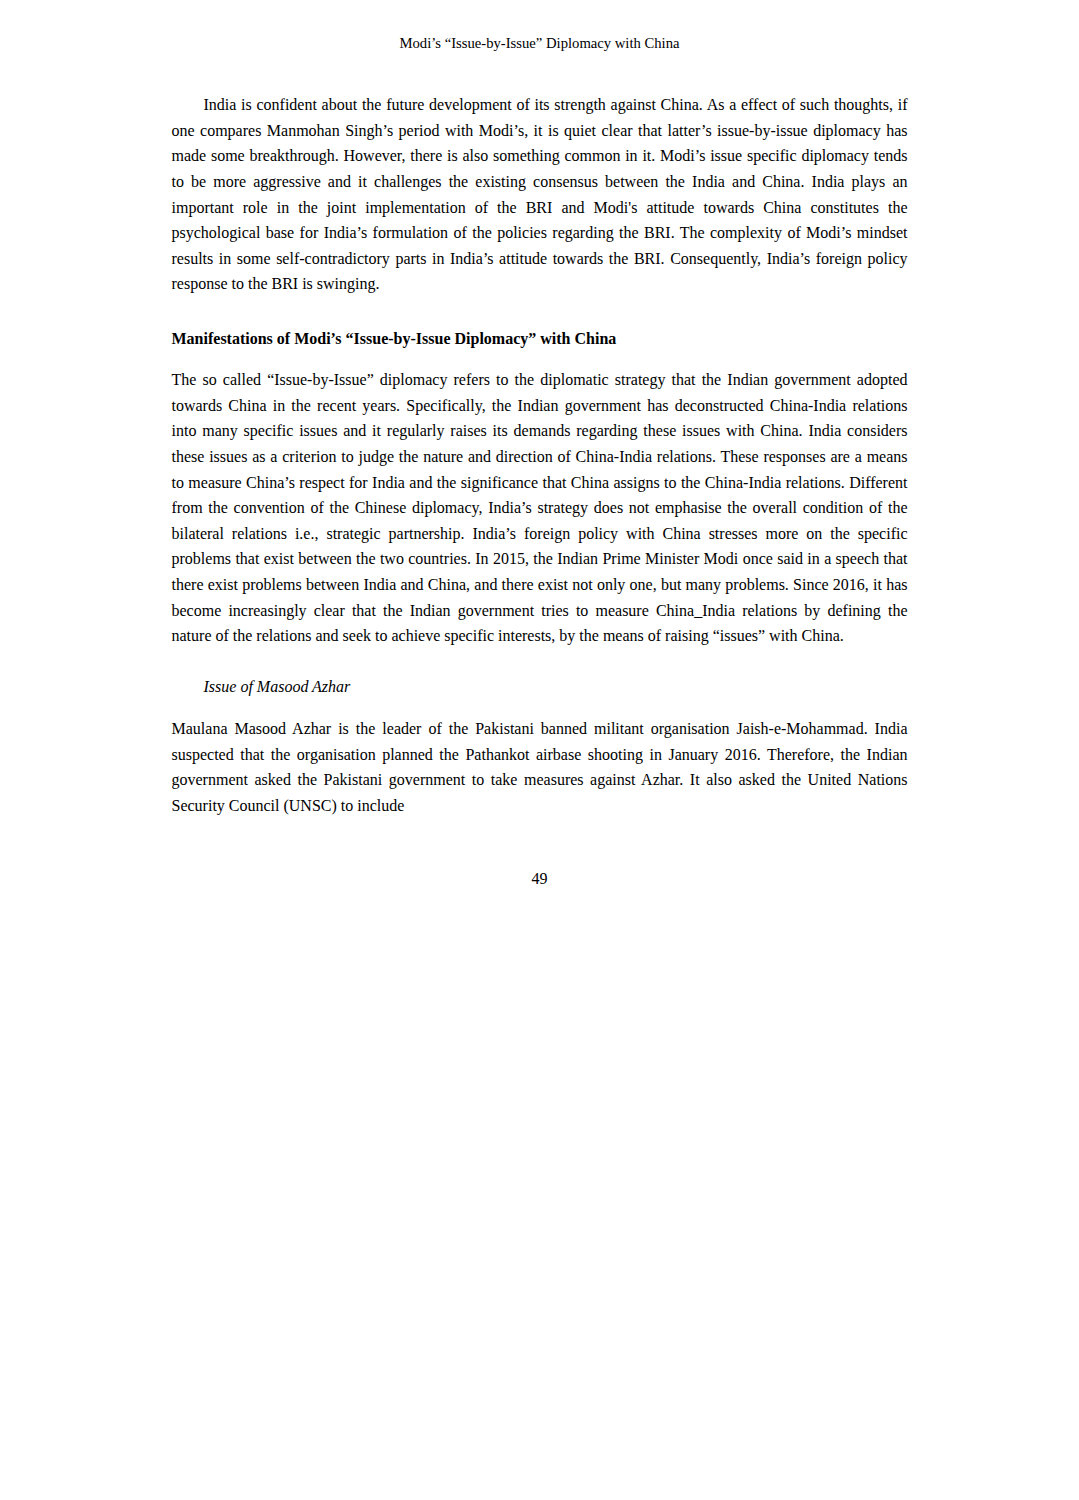Modi’s “Issue-by-Issue” Diplomacy with China
India is confident about the future development of its strength against China. As a effect of such thoughts, if one compares Manmohan Singh’s period with Modi’s, it is quiet clear that latter’s issue-by-issue diplomacy has made some breakthrough. However, there is also something common in it. Modi’s issue specific diplomacy tends to be more aggressive and it challenges the existing consensus between the India and China. India plays an important role in the joint implementation of the BRI and Modi's attitude towards China constitutes the psychological base for India’s formulation of the policies regarding the BRI. The complexity of Modi’s mindset results in some self-contradictory parts in India’s attitude towards the BRI. Consequently, India’s foreign policy response to the BRI is swinging.
Manifestations of Modi’s “Issue-by-Issue Diplomacy” with China
The so called “Issue-by-Issue” diplomacy refers to the diplomatic strategy that the Indian government adopted towards China in the recent years. Specifically, the Indian government has deconstructed China-India relations into many specific issues and it regularly raises its demands regarding these issues with China. India considers these issues as a criterion to judge the nature and direction of China-India relations. These responses are a means to measure China’s respect for India and the significance that China assigns to the China-India relations. Different from the convention of the Chinese diplomacy, India’s strategy does not emphasise the overall condition of the bilateral relations i.e., strategic partnership. India’s foreign policy with China stresses more on the specific problems that exist between the two countries. In 2015, the Indian Prime Minister Modi once said in a speech that there exist problems between India and China, and there exist not only one, but many problems. Since 2016, it has become increasingly clear that the Indian government tries to measure China_India relations by defining the nature of the relations and seek to achieve specific interests, by the means of raising “issues” with China.
Issue of Masood Azhar
Maulana Masood Azhar is the leader of the Pakistani banned militant organisation Jaish-e-Mohammad. India suspected that the organisation planned the Pathankot airbase shooting in January 2016. Therefore, the Indian government asked the Pakistani government to take measures against Azhar. It also asked the United Nations Security Council (UNSC) to include
49